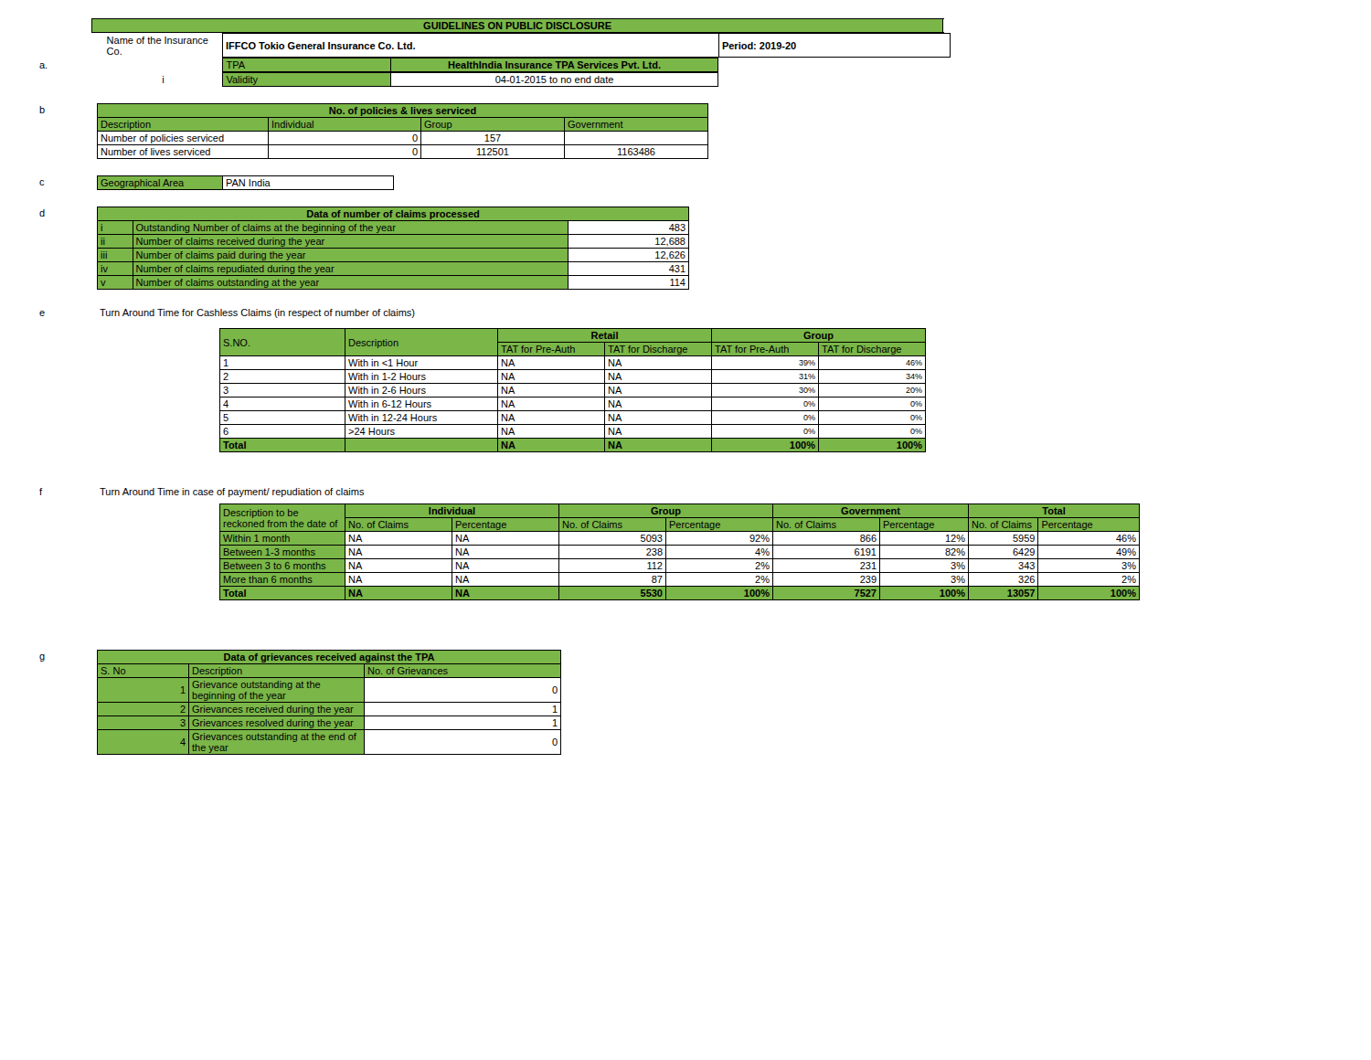| GUIDELINES ON PUBLIC DISCLOSURE | |
| | Name of the Insurance Co. | IFFCO Tokio General Insurance Co. Ltd. | Period: 2019-20 |
| a. | | / TPA / HealthIndia Insurance TPA Services Pvt. Ltd. / | |
| | i | / Validity / 04-01-2015 to no end date / | |
| b | / No. of policies & lives serviced / / Description / Individual / Group / Government / / Number of policies serviced / 0 / 157 / / / Number of lives serviced / 0 / 112501 / 1163486 / |
| c | / Geographical Area / PAN India / |
| d | / Data of number of claims processed / / i / Outstanding Number of claims at the beginning of the year / 483 / / ii / Number of claims received during the year / 12,688 / / iii / Number of claims paid during the year / 12,626 / / iv / Number of claims repudiated during the year / 431 / / v / Number of claims outstanding at the year / 114 / |
| e | Turn Around Time for Cashless Claims (in respect of number of claims) |
| S.NO. | Description | Retail | Group |
| TAT for Pre-Auth | TAT for Discharge | TAT for Pre-Auth | TAT for Discharge |
| 1 | With in <1 Hour | NA | NA | 39% | 46% |
| 2 | With in 1-2 Hours | NA | NA | 31% | 34% |
| 3 | With in 2-6 Hours | NA | NA | 30% | 20% |
| 4 | With in 6-12 Hours | NA | NA | 0% | 0% |
| 5 | With in 12-24 Hours | NA | NA | 0% | 0% |
| 6 | >24 Hours | NA | NA | 0% | 0% |
| Total | | NA | NA | 100% | 100% |
| f | Turn Around Time in case of payment/ repudiation of claims |
| Description to be reckoned from the date of | Individual | Group | Government | Total |
| No. of Claims | Percentage | No. of Claims | Percentage | No. of Claims | Percentage | No. of Claims | Percentage |
| Within 1 month | NA | NA | 5093 | 92% | 866 | 12% | 5959 | 46% |
| Between 1-3 months | NA | NA | 238 | 4% | 6191 | 82% | 6429 | 49% |
| Between 3 to 6 months | NA | NA | 112 | 2% | 231 | 3% | 343 | 3% |
| More than 6 months | NA | NA | 87 | 2% | 239 | 3% | 326 | 2% |
| Total | NA | NA | 5530 | 100% | 7527 | 100% | 13057 | 100% |
| g | / Data of grievances received against the TPA / / S. No / Description / No. of Grievances / / 1 / Grievance outstanding at the beginning of the year / 0 / / 2 / Grievances received during the year / 1 / / 3 / Grievances resolved during the year / 1 / / 4 / Grievances outstanding at the end of the year / 0 / |